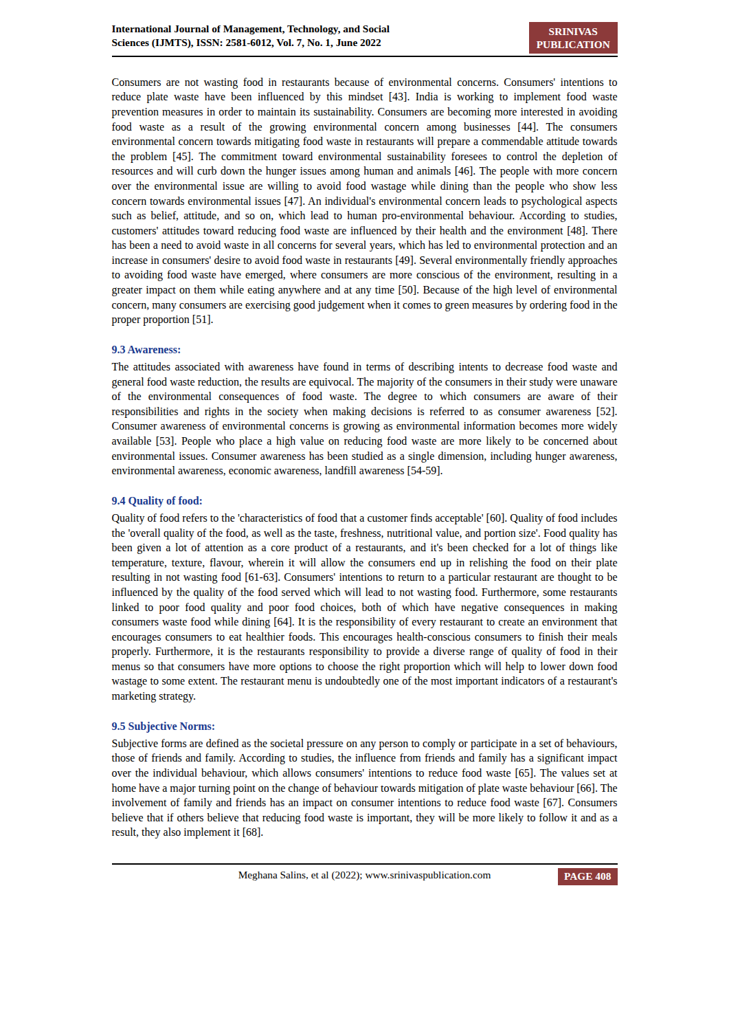International Journal of Management, Technology, and Social
Sciences (IJMTS), ISSN: 2581-6012, Vol. 7, No. 1, June 2022
SRINIVAS
PUBLICATION
Consumers are not wasting food in restaurants because of environmental concerns. Consumers' intentions to reduce plate waste have been influenced by this mindset [43]. India is working to implement food waste prevention measures in order to maintain its sustainability. Consumers are becoming more interested in avoiding food waste as a result of the growing environmental concern among businesses [44]. The consumers environmental concern towards mitigating food waste in restaurants will prepare a commendable attitude towards the problem [45]. The commitment toward environmental sustainability foresees to control the depletion of resources and will curb down the hunger issues among human and animals [46]. The people with more concern over the environmental issue are willing to avoid food wastage while dining than the people who show less concern towards environmental issues [47]. An individual's environmental concern leads to psychological aspects such as belief, attitude, and so on, which lead to human pro-environmental behaviour. According to studies, customers' attitudes toward reducing food waste are influenced by their health and the environment [48]. There has been a need to avoid waste in all concerns for several years, which has led to environmental protection and an increase in consumers' desire to avoid food waste in restaurants [49]. Several environmentally friendly approaches to avoiding food waste have emerged, where consumers are more conscious of the environment, resulting in a greater impact on them while eating anywhere and at any time [50]. Because of the high level of environmental concern, many consumers are exercising good judgement when it comes to green measures by ordering food in the proper proportion [51].
9.3 Awareness:
The attitudes associated with awareness have found in terms of describing intents to decrease food waste and general food waste reduction, the results are equivocal. The majority of the consumers in their study were unaware of the environmental consequences of food waste. The degree to which consumers are aware of their responsibilities and rights in the society when making decisions is referred to as consumer awareness [52]. Consumer awareness of environmental concerns is growing as environmental information becomes more widely available [53]. People who place a high value on reducing food waste are more likely to be concerned about environmental issues. Consumer awareness has been studied as a single dimension, including hunger awareness, environmental awareness, economic awareness, landfill awareness [54-59].
9.4 Quality of food:
Quality of food refers to the 'characteristics of food that a customer finds acceptable' [60]. Quality of food includes the 'overall quality of the food, as well as the taste, freshness, nutritional value, and portion size'. Food quality has been given a lot of attention as a core product of a restaurants, and it's been checked for a lot of things like temperature, texture, flavour, wherein it will allow the consumers end up in relishing the food on their plate resulting in not wasting food [61-63]. Consumers' intentions to return to a particular restaurant are thought to be influenced by the quality of the food served which will lead to not wasting food. Furthermore, some restaurants linked to poor food quality and poor food choices, both of which have negative consequences in making consumers waste food while dining [64]. It is the responsibility of every restaurant to create an environment that encourages consumers to eat healthier foods. This encourages health-conscious consumers to finish their meals properly. Furthermore, it is the restaurants responsibility to provide a diverse range of quality of food in their menus so that consumers have more options to choose the right proportion which will help to lower down food wastage to some extent. The restaurant menu is undoubtedly one of the most important indicators of a restaurant's marketing strategy.
9.5 Subjective Norms:
Subjective forms are defined as the societal pressure on any person to comply or participate in a set of behaviours, those of friends and family. According to studies, the influence from friends and family has a significant impact over the individual behaviour, which allows consumers' intentions to reduce food waste [65]. The values set at home have a major turning point on the change of behaviour towards mitigation of plate waste behaviour [66]. The involvement of family and friends has an impact on consumer intentions to reduce food waste [67]. Consumers believe that if others believe that reducing food waste is important, they will be more likely to follow it and as a result, they also implement it [68].
Meghana Salins, et al (2022); www.srinivaspublication.com
PAGE 408